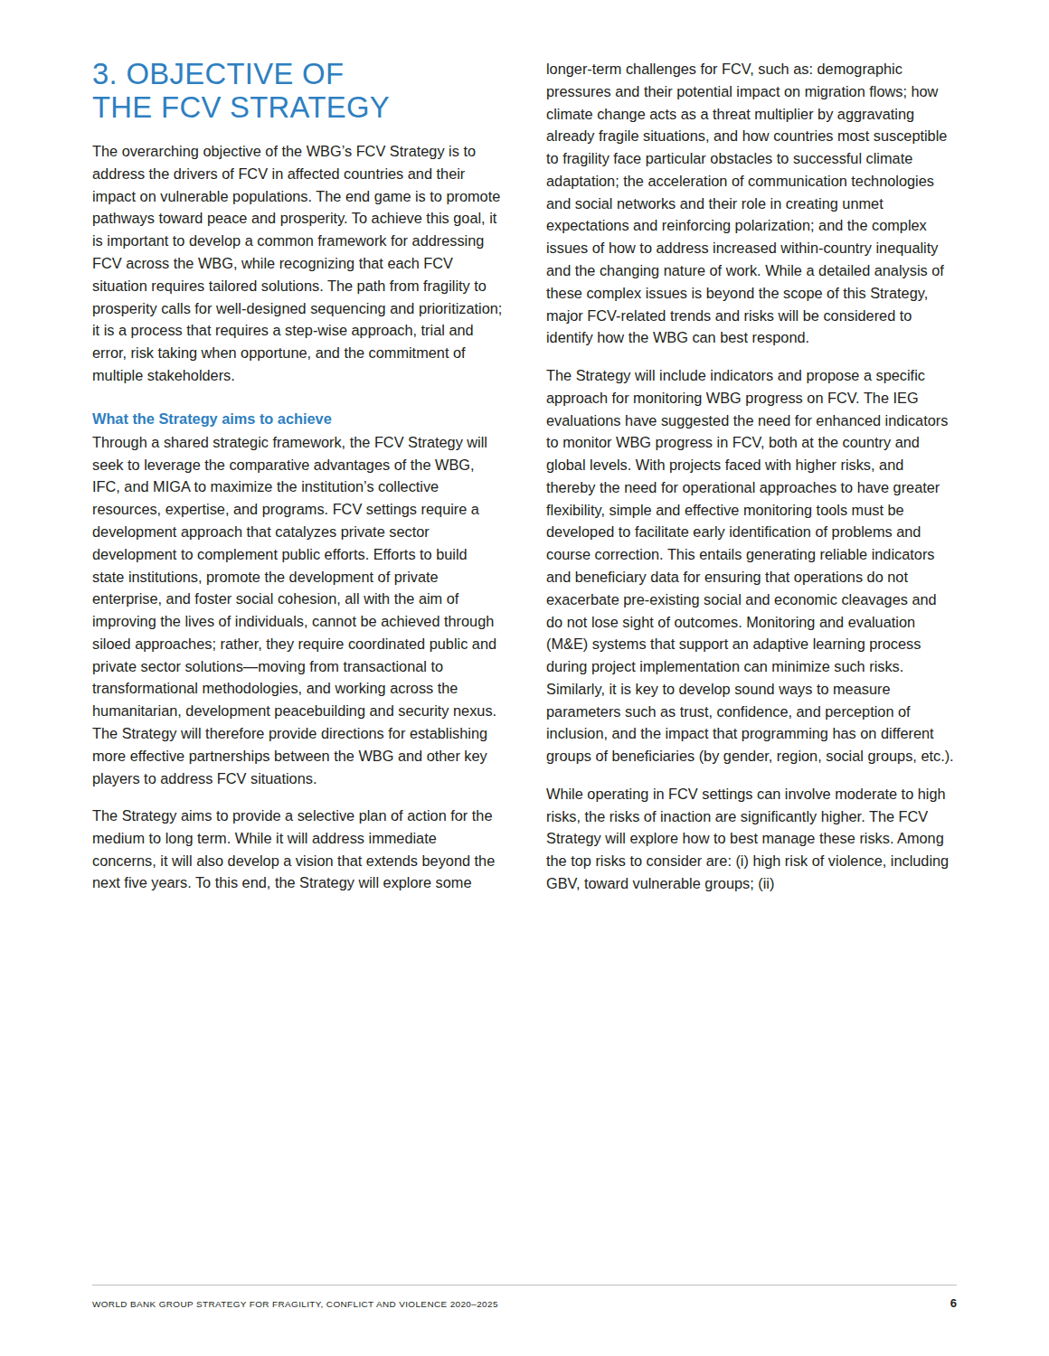3. Objective of
the FCV Strategy
The overarching objective of the WBG’s FCV Strategy is to address the drivers of FCV in affected countries and their impact on vulnerable populations. The end game is to promote pathways toward peace and prosperity. To achieve this goal, it is important to develop a common framework for addressing FCV across the WBG, while recognizing that each FCV situation requires tailored solutions. The path from fragility to prosperity calls for well-designed sequencing and prioritization; it is a process that requires a step-wise approach, trial and error, risk taking when opportune, and the commitment of multiple stakeholders.
What the Strategy aims to achieve
Through a shared strategic framework, the FCV Strategy will seek to leverage the comparative advantages of the WBG, IFC, and MIGA to maximize the institution’s collective resources, expertise, and programs. FCV settings require a development approach that catalyzes private sector development to complement public efforts. Efforts to build state institutions, promote the development of private enterprise, and foster social cohesion, all with the aim of improving the lives of individuals, cannot be achieved through siloed approaches; rather, they require coordinated public and private sector solutions—moving from transactional to transformational methodologies, and working across the humanitarian, development peacebuilding and security nexus. The Strategy will therefore provide directions for establishing more effective partnerships between the WBG and other key players to address FCV situations.
The Strategy aims to provide a selective plan of action for the medium to long term. While it will address immediate concerns, it will also develop a vision that extends beyond the next five years. To this end, the Strategy will explore some longer-term challenges for FCV, such as: demographic pressures and their potential impact on migration flows; how climate change acts as a threat multiplier by aggravating already fragile situations, and how countries most susceptible to fragility face particular obstacles to successful climate adaptation; the acceleration of communication technologies and social networks and their role in creating unmet expectations and reinforcing polarization; and the complex issues of how to address increased within-country inequality and the changing nature of work. While a detailed analysis of these complex issues is beyond the scope of this Strategy, major FCV-related trends and risks will be considered to identify how the WBG can best respond.
The Strategy will include indicators and propose a specific approach for monitoring WBG progress on FCV. The IEG evaluations have suggested the need for enhanced indicators to monitor WBG progress in FCV, both at the country and global levels. With projects faced with higher risks, and thereby the need for operational approaches to have greater flexibility, simple and effective monitoring tools must be developed to facilitate early identification of problems and course correction. This entails generating reliable indicators and beneficiary data for ensuring that operations do not exacerbate pre-existing social and economic cleavages and do not lose sight of outcomes. Monitoring and evaluation (M&E) systems that support an adaptive learning process during project implementation can minimize such risks. Similarly, it is key to develop sound ways to measure parameters such as trust, confidence, and perception of inclusion, and the impact that programming has on different groups of beneficiaries (by gender, region, social groups, etc.).
While operating in FCV settings can involve moderate to high risks, the risks of inaction are significantly higher. The FCV Strategy will explore how to best manage these risks. Among the top risks to consider are: (i) high risk of violence, including GBV, toward vulnerable groups; (ii)
World Bank Group Strategy for Fragility, Conflict and Violence 2020–2025 6